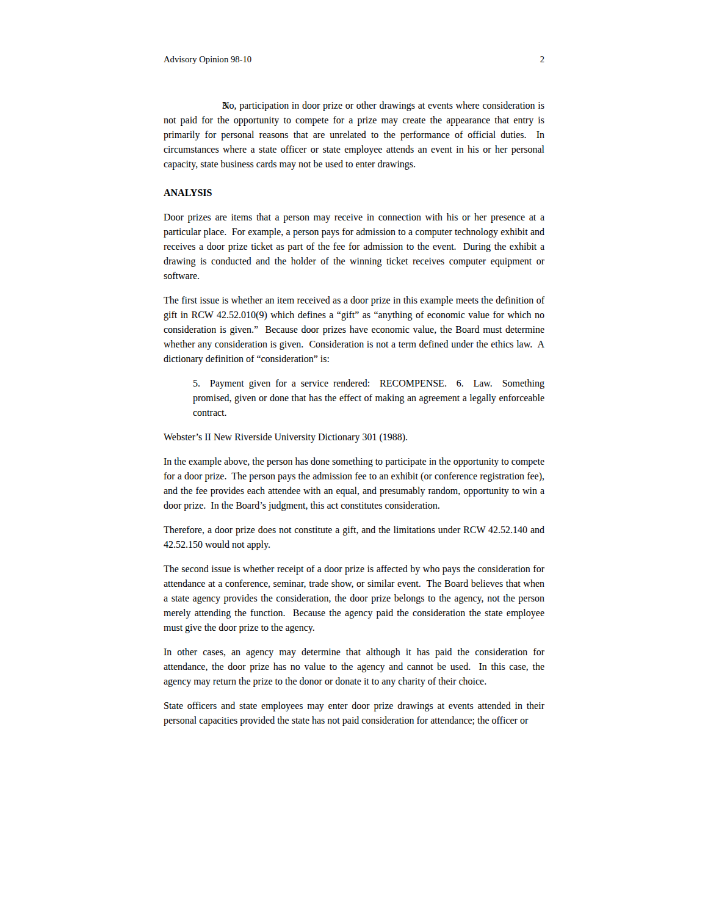Advisory Opinion 98-10
2
3. No, participation in door prize or other drawings at events where consideration is not paid for the opportunity to compete for a prize may create the appearance that entry is primarily for personal reasons that are unrelated to the performance of official duties. In circumstances where a state officer or state employee attends an event in his or her personal capacity, state business cards may not be used to enter drawings.
ANALYSIS
Door prizes are items that a person may receive in connection with his or her presence at a particular place. For example, a person pays for admission to a computer technology exhibit and receives a door prize ticket as part of the fee for admission to the event. During the exhibit a drawing is conducted and the holder of the winning ticket receives computer equipment or software.
The first issue is whether an item received as a door prize in this example meets the definition of gift in RCW 42.52.010(9) which defines a “gift” as “anything of economic value for which no consideration is given.” Because door prizes have economic value, the Board must determine whether any consideration is given. Consideration is not a term defined under the ethics law. A dictionary definition of “consideration” is:
5. Payment given for a service rendered: RECOMPENSE. 6. Law. Something promised, given or done that has the effect of making an agreement a legally enforceable contract.
Webster’s II New Riverside University Dictionary 301 (1988).
In the example above, the person has done something to participate in the opportunity to compete for a door prize. The person pays the admission fee to an exhibit (or conference registration fee), and the fee provides each attendee with an equal, and presumably random, opportunity to win a door prize. In the Board’s judgment, this act constitutes consideration.
Therefore, a door prize does not constitute a gift, and the limitations under RCW 42.52.140 and 42.52.150 would not apply.
The second issue is whether receipt of a door prize is affected by who pays the consideration for attendance at a conference, seminar, trade show, or similar event. The Board believes that when a state agency provides the consideration, the door prize belongs to the agency, not the person merely attending the function. Because the agency paid the consideration the state employee must give the door prize to the agency.
In other cases, an agency may determine that although it has paid the consideration for attendance, the door prize has no value to the agency and cannot be used. In this case, the agency may return the prize to the donor or donate it to any charity of their choice.
State officers and state employees may enter door prize drawings at events attended in their personal capacities provided the state has not paid consideration for attendance; the officer or